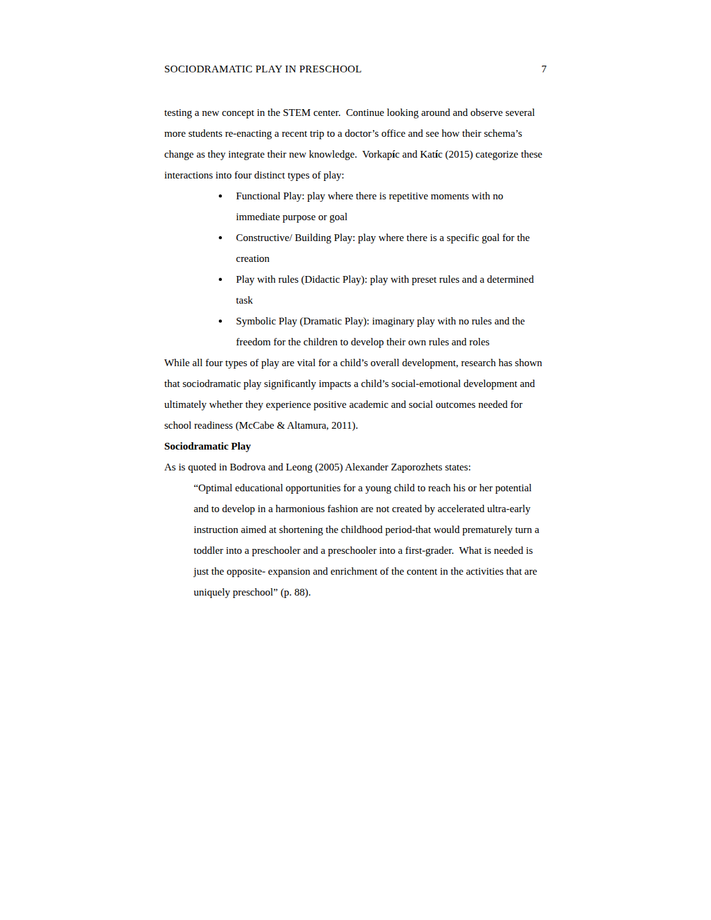Sociodramatic Play in Preschool 7
testing a new concept in the STEM center. Continue looking around and observe several more students re-enacting a recent trip to a doctor’s office and see how their schema’s change as they integrate their new knowledge. Vorkapíc and Katíc (2015) categorize these interactions into four distinct types of play:
Functional Play: play where there is repetitive moments with no immediate purpose or goal
Constructive/ Building Play: play where there is a specific goal for the creation
Play with rules (Didactic Play): play with preset rules and a determined task
Symbolic Play (Dramatic Play): imaginary play with no rules and the freedom for the children to develop their own rules and roles
While all four types of play are vital for a child’s overall development, research has shown that sociodramatic play significantly impacts a child’s social-emotional development and ultimately whether they experience positive academic and social outcomes needed for school readiness (McCabe & Altamura, 2011).
Sociodramatic Play
As is quoted in Bodrova and Leong (2005) Alexander Zaporozhets states:
“Optimal educational opportunities for a young child to reach his or her potential and to develop in a harmonious fashion are not created by accelerated ultra-early instruction aimed at shortening the childhood period-that would prematurely turn a toddler into a preschooler and a preschooler into a first-grader. What is needed is just the opposite- expansion and enrichment of the content in the activities that are uniquely preschool” (p. 88).